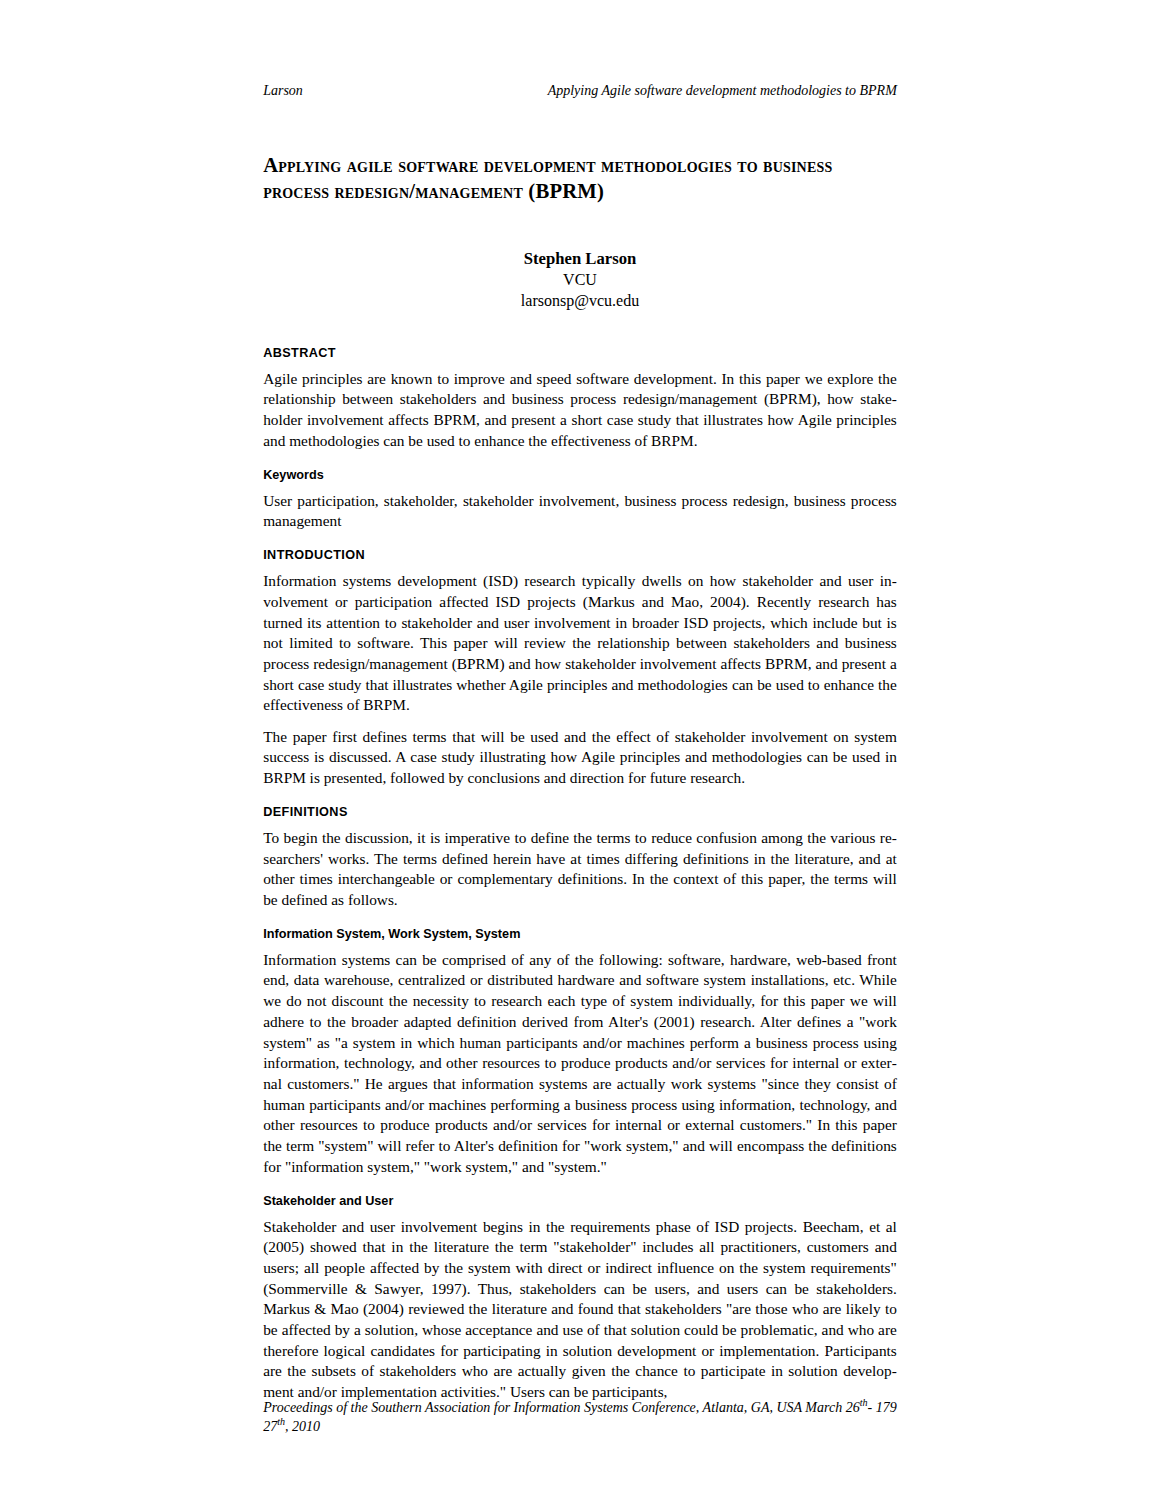Larson Applying Agile software development methodologies to BPRM
Applying agile software development methodologies to business process redesign/management (BPRM)
Stephen Larson
VCU
larsonsp@vcu.edu
Abstract
Agile principles are known to improve and speed software development. In this paper we explore the relationship between stakeholders and business process redesign/management (BPRM), how stakeholder involvement affects BPRM, and present a short case study that illustrates how Agile principles and methodologies can be used to enhance the effectiveness of BRPM.
Keywords
User participation, stakeholder, stakeholder involvement, business process redesign, business process management
Introduction
Information systems development (ISD) research typically dwells on how stakeholder and user involvement or participation affected ISD projects (Markus and Mao, 2004). Recently research has turned its attention to stakeholder and user involvement in broader ISD projects, which include but is not limited to software. This paper will review the relationship between stakeholders and business process redesign/management (BPRM) and how stakeholder involvement affects BPRM, and present a short case study that illustrates whether Agile principles and methodologies can be used to enhance the effectiveness of BRPM.
The paper first defines terms that will be used and the effect of stakeholder involvement on system success is discussed. A case study illustrating how Agile principles and methodologies can be used in BRPM is presented, followed by conclusions and direction for future research.
Definitions
To begin the discussion, it is imperative to define the terms to reduce confusion among the various researchers' works. The terms defined herein have at times differing definitions in the literature, and at other times interchangeable or complementary definitions. In the context of this paper, the terms will be defined as follows.
Information System, Work System, System
Information systems can be comprised of any of the following: software, hardware, web-based front end, data warehouse, centralized or distributed hardware and software system installations, etc. While we do not discount the necessity to research each type of system individually, for this paper we will adhere to the broader adapted definition derived from Alter's (2001) research. Alter defines a "work system" as "a system in which human participants and/or machines perform a business process using information, technology, and other resources to produce products and/or services for internal or external customers." He argues that information systems are actually work systems "since they consist of human participants and/or machines performing a business process using information, technology, and other resources to produce products and/or services for internal or external customers." In this paper the term "system" will refer to Alter's definition for "work system," and will encompass the definitions for "information system," "work system," and "system."
Stakeholder and User
Stakeholder and user involvement begins in the requirements phase of ISD projects. Beecham, et al (2005) showed that in the literature the term "stakeholder" includes all practitioners, customers and users; all people affected by the system with direct or indirect influence on the system requirements" (Sommerville & Sawyer, 1997). Thus, stakeholders can be users, and users can be stakeholders. Markus & Mao (2004) reviewed the literature and found that stakeholders "are those who are likely to be affected by a solution, whose acceptance and use of that solution could be problematic, and who are therefore logical candidates for participating in solution development or implementation. Participants are the subsets of stakeholders who are actually given the chance to participate in solution development and/or implementation activities." Users can be participants,
Proceedings of the Southern Association for Information Systems Conference, Atlanta, GA, USA March 26th-27th, 2010 179